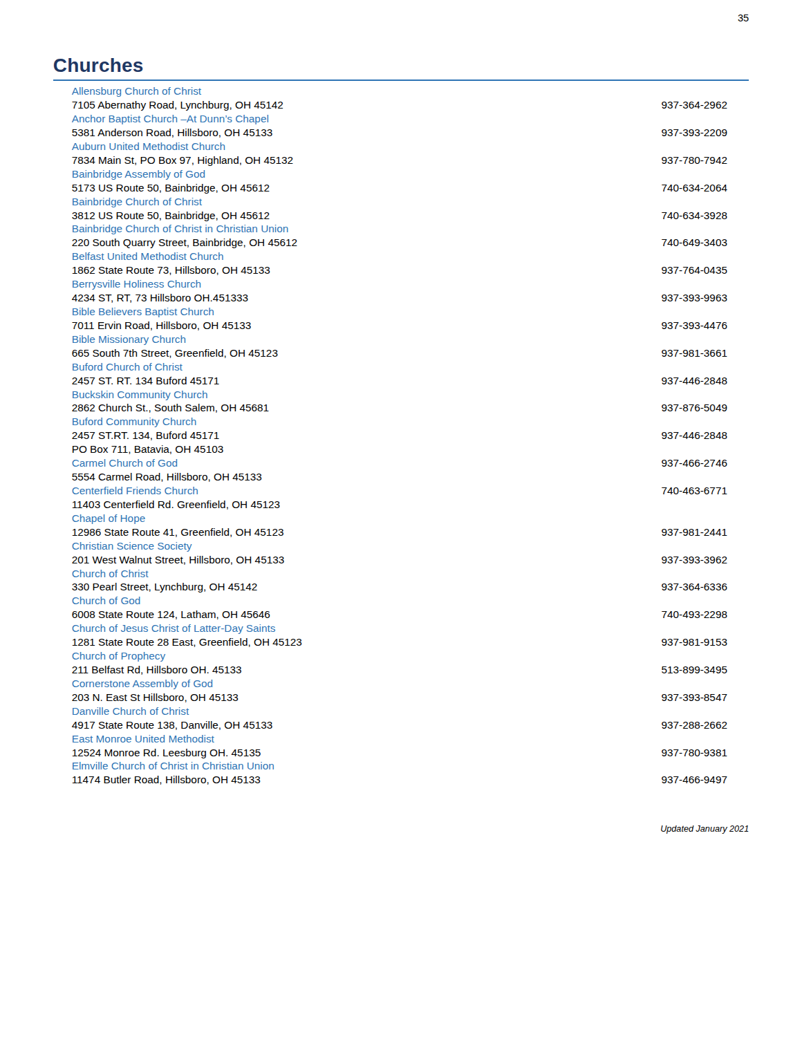35
Churches
| Allensburg Church of Christ | |
| 7105 Abernathy Road, Lynchburg, OH 45142 | 937-364-2962 |
| Anchor Baptist Church –At Dunn’s Chapel | |
| 5381 Anderson Road, Hillsboro, OH 45133 | 937-393-2209 |
| Auburn United Methodist Church | |
| 7834 Main St, PO Box 97, Highland, OH 45132 | 937-780-7942 |
| Bainbridge Assembly of God | |
| 5173 US Route 50, Bainbridge, OH 45612 | 740-634-2064 |
| Bainbridge Church of Christ | |
| 3812 US Route 50, Bainbridge, OH 45612 | 740-634-3928 |
| Bainbridge Church of Christ in Christian Union | |
| 220 South Quarry Street, Bainbridge, OH 45612 | 740-649-3403 |
| Belfast United Methodist Church | |
| 1862 State Route 73, Hillsboro, OH 45133 | 937-764-0435 |
| Berrysville Holiness Church | |
| 4234 ST, RT, 73 Hillsboro OH.451333 | 937-393-9963 |
| Bible Believers Baptist Church | |
| 7011 Ervin Road, Hillsboro, OH 45133 | 937-393-4476 |
| Bible Missionary Church | |
| 665 South 7th Street, Greenfield, OH 45123 | 937-981-3661 |
| Buford Church of Christ | |
| 2457 ST. RT. 134 Buford 45171 | 937-446-2848 |
| Buckskin Community Church | |
| 2862 Church St., South Salem, OH 45681 | 937-876-5049 |
| Buford Community Church | |
| 2457 ST.RT. 134, Buford 45171 | 937-446-2848 |
| PO Box 711, Batavia, OH 45103 | |
| Carmel Church of God | 937-466-2746 |
| 5554 Carmel Road, Hillsboro, OH 45133 | |
| Centerfield Friends Church | 740-463-6771 |
| 11403 Centerfield Rd. Greenfield, OH 45123 | |
| Chapel of Hope | |
| 12986 State Route 41, Greenfield, OH 45123 | 937-981-2441 |
| Christian Science Society | |
| 201 West Walnut Street, Hillsboro, OH 45133 | 937-393-3962 |
| Church of Christ | |
| 330 Pearl Street, Lynchburg, OH 45142 | 937-364-6336 |
| Church of God | |
| 6008 State Route 124, Latham, OH 45646 | 740-493-2298 |
| Church of Jesus Christ of Latter-Day Saints | |
| 1281 State Route 28 East, Greenfield, OH 45123 | 937-981-9153 |
| Church of Prophecy | |
| 211 Belfast Rd, Hillsboro OH. 45133 | 513-899-3495 |
| Cornerstone Assembly of God | |
| 203 N. East St Hillsboro, OH 45133 | 937-393-8547 |
| Danville Church of Christ | |
| 4917 State Route 138, Danville, OH 45133 | 937-288-2662 |
| East Monroe United Methodist | |
| 12524 Monroe Rd. Leesburg OH. 45135 | 937-780-9381 |
| Elmville Church of Christ in Christian Union | |
| 11474 Butler Road, Hillsboro, OH 45133 | 937-466-9497 |
Updated January 2021